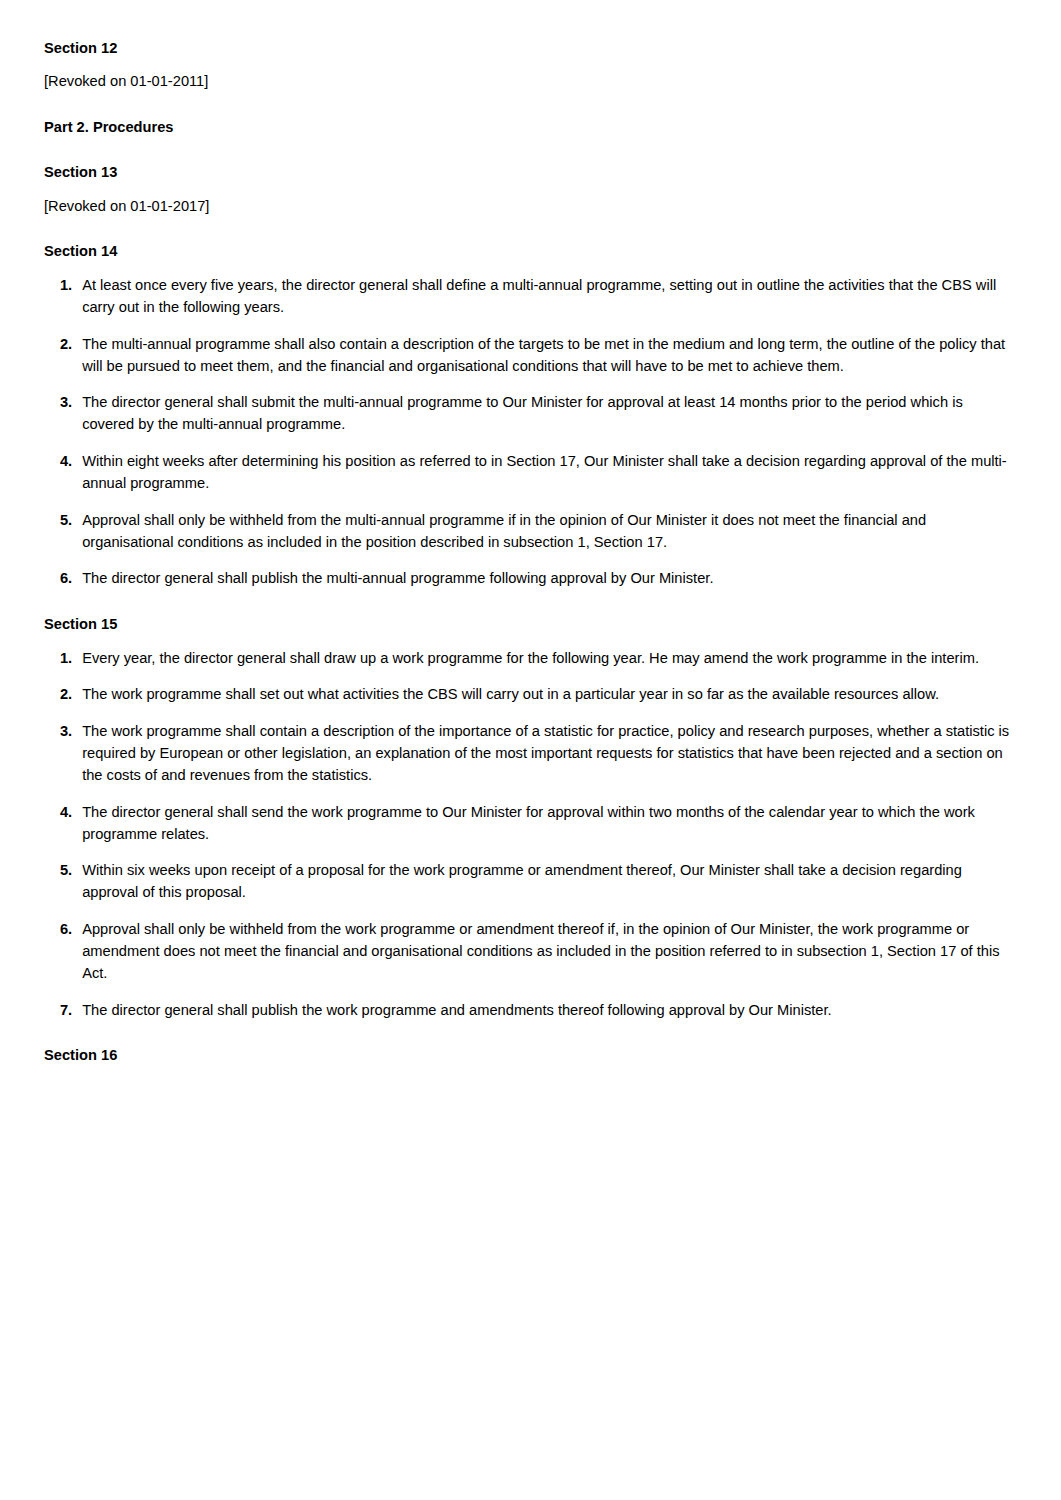Section 12
[Revoked on 01-01-2011]
Part 2. Procedures
Section 13
[Revoked on 01-01-2017]
Section 14
At least once every five years, the director general shall define a multi-annual programme, setting out in outline the activities that the CBS will carry out in the following years.
The multi-annual programme shall also contain a description of the targets to be met in the medium and long term, the outline of the policy that will be pursued to meet them, and the financial and organisational conditions that will have to be met to achieve them.
The director general shall submit the multi-annual programme to Our Minister for approval at least 14 months prior to the period which is covered by the multi-annual programme.
Within eight weeks after determining his position as referred to in Section 17, Our Minister shall take a decision regarding approval of the multi-annual programme.
Approval shall only be withheld from the multi-annual programme if in the opinion of Our Minister it does not meet the financial and organisational conditions as included in the position described in subsection 1, Section 17.
The director general shall publish the multi-annual programme following approval by Our Minister.
Section 15
Every year, the director general shall draw up a work programme for the following year. He may amend the work programme in the interim.
The work programme shall set out what activities the CBS will carry out in a particular year in so far as the available resources allow.
The work programme shall contain a description of the importance of a statistic for practice, policy and research purposes, whether a statistic is required by European or other legislation, an explanation of the most important requests for statistics that have been rejected and a section on the costs of and revenues from the statistics.
The director general shall send the work programme to Our Minister for approval within two months of the calendar year to which the work programme relates.
Within six weeks upon receipt of a proposal for the work programme or amendment thereof, Our Minister shall take a decision regarding approval of this proposal.
Approval shall only be withheld from the work programme or amendment thereof if, in the opinion of Our Minister, the work programme or amendment does not meet the financial and organisational conditions as included in the position referred to in subsection 1, Section 17 of this Act.
The director general shall publish the work programme and amendments thereof following approval by Our Minister.
Section 16